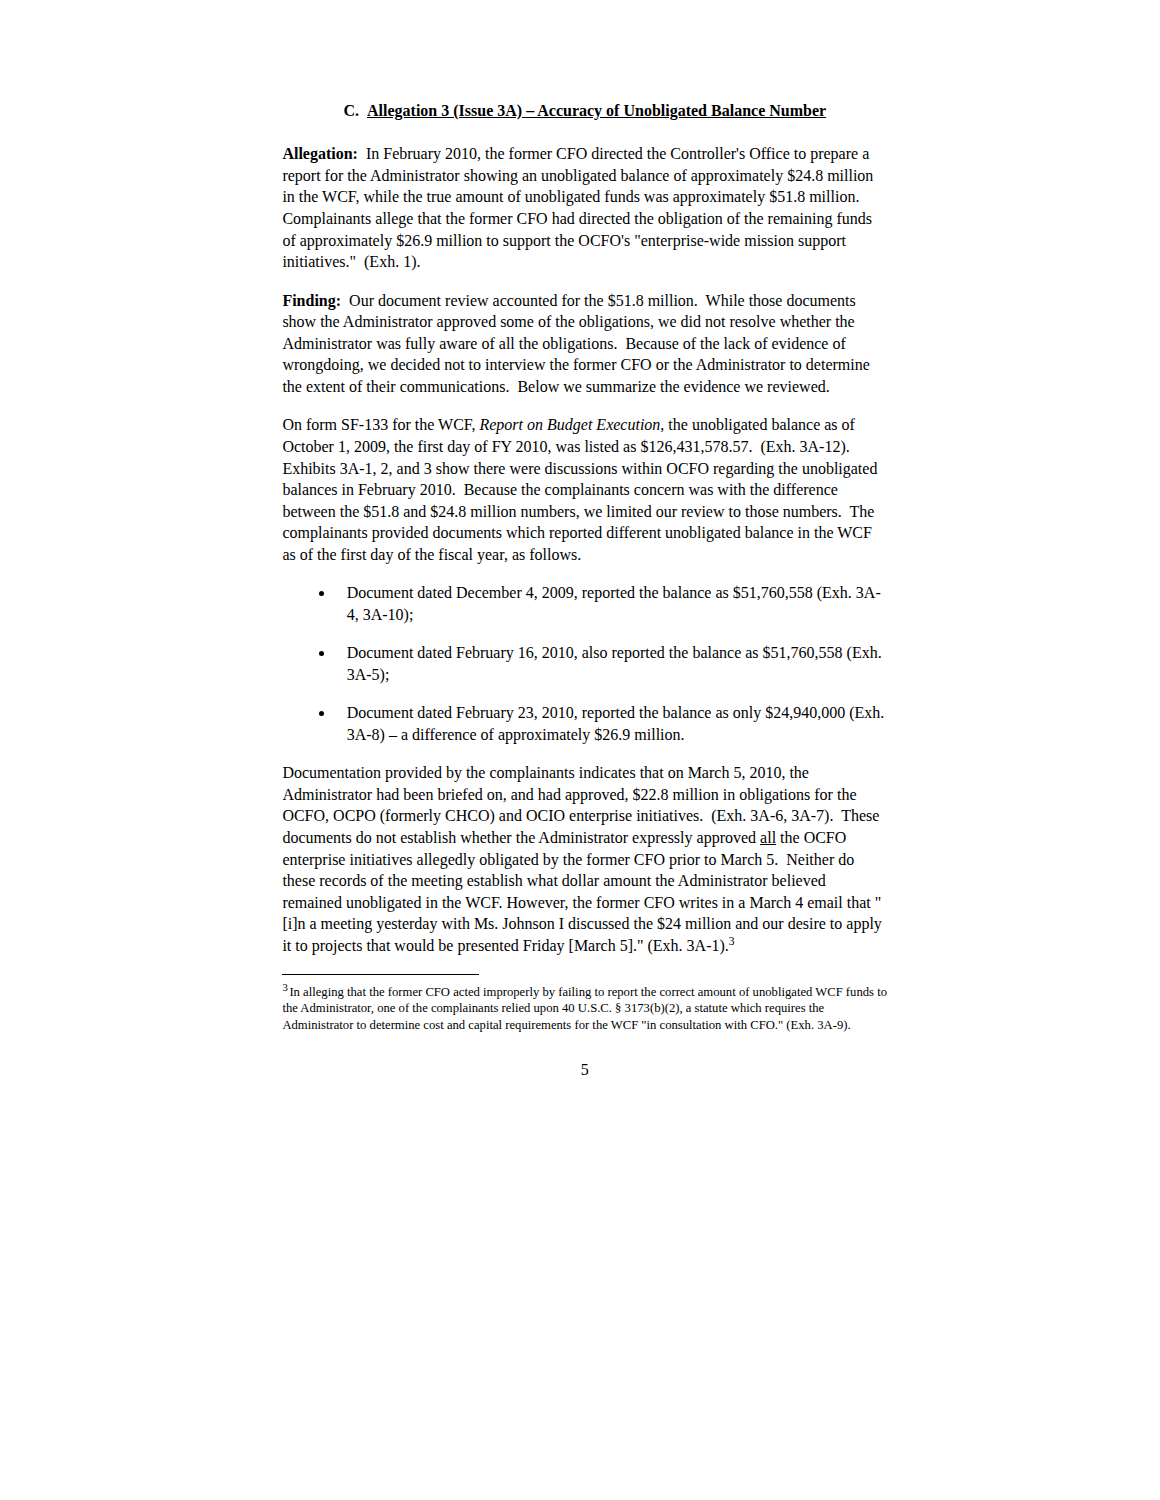C. Allegation 3 (Issue 3A) – Accuracy of Unobligated Balance Number
Allegation: In February 2010, the former CFO directed the Controller's Office to prepare a report for the Administrator showing an unobligated balance of approximately $24.8 million in the WCF, while the true amount of unobligated funds was approximately $51.8 million. Complainants allege that the former CFO had directed the obligation of the remaining funds of approximately $26.9 million to support the OCFO's "enterprise-wide mission support initiatives." (Exh. 1).
Finding: Our document review accounted for the $51.8 million. While those documents show the Administrator approved some of the obligations, we did not resolve whether the Administrator was fully aware of all the obligations. Because of the lack of evidence of wrongdoing, we decided not to interview the former CFO or the Administrator to determine the extent of their communications. Below we summarize the evidence we reviewed.
On form SF-133 for the WCF, Report on Budget Execution, the unobligated balance as of October 1, 2009, the first day of FY 2010, was listed as $126,431,578.57. (Exh. 3A-12). Exhibits 3A-1, 2, and 3 show there were discussions within OCFO regarding the unobligated balances in February 2010. Because the complainants concern was with the difference between the $51.8 and $24.8 million numbers, we limited our review to those numbers. The complainants provided documents which reported different unobligated balance in the WCF as of the first day of the fiscal year, as follows.
Document dated December 4, 2009, reported the balance as $51,760,558 (Exh. 3A-4, 3A-10);
Document dated February 16, 2010, also reported the balance as $51,760,558 (Exh. 3A-5);
Document dated February 23, 2010, reported the balance as only $24,940,000 (Exh. 3A-8) – a difference of approximately $26.9 million.
Documentation provided by the complainants indicates that on March 5, 2010, the Administrator had been briefed on, and had approved, $22.8 million in obligations for the OCFO, OCPO (formerly CHCO) and OCIO enterprise initiatives. (Exh. 3A-6, 3A-7). These documents do not establish whether the Administrator expressly approved all the OCFO enterprise initiatives allegedly obligated by the former CFO prior to March 5. Neither do these records of the meeting establish what dollar amount the Administrator believed remained unobligated in the WCF. However, the former CFO writes in a March 4 email that "[i]n a meeting yesterday with Ms. Johnson I discussed the $24 million and our desire to apply it to projects that would be presented Friday [March 5]." (Exh. 3A-1).3
3 In alleging that the former CFO acted improperly by failing to report the correct amount of unobligated WCF funds to the Administrator, one of the complainants relied upon 40 U.S.C. § 3173(b)(2), a statute which requires the Administrator to determine cost and capital requirements for the WCF "in consultation with CFO." (Exh. 3A-9).
5